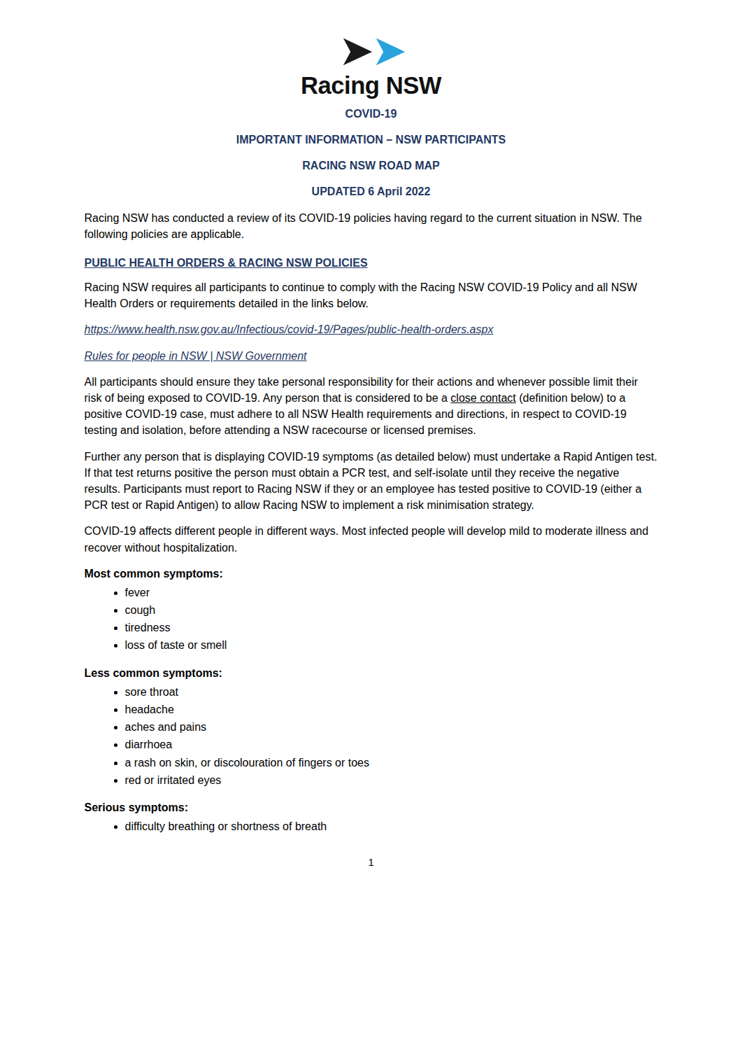➤➤
Racing NSW
COVID-19
IMPORTANT INFORMATION – NSW PARTICIPANTS
RACING NSW ROAD MAP
UPDATED 6 April 2022
Racing NSW has conducted a review of its COVID-19 policies having regard to the current situation in NSW. The following policies are applicable.
PUBLIC HEALTH ORDERS & RACING NSW POLICIES
Racing NSW requires all participants to continue to comply with the Racing NSW COVID-19 Policy and all NSW Health Orders or requirements detailed in the links below.
https://www.health.nsw.gov.au/Infectious/covid-19/Pages/public-health-orders.aspx
Rules for people in NSW | NSW Government
All participants should ensure they take personal responsibility for their actions and whenever possible limit their risk of being exposed to COVID-19. Any person that is considered to be a close contact (definition below) to a positive COVID-19 case, must adhere to all NSW Health requirements and directions, in respect to COVID-19 testing and isolation, before attending a NSW racecourse or licensed premises.
Further any person that is displaying COVID-19 symptoms (as detailed below) must undertake a Rapid Antigen test. If that test returns positive the person must obtain a PCR test, and self-isolate until they receive the negative results. Participants must report to Racing NSW if they or an employee has tested positive to COVID-19 (either a PCR test or Rapid Antigen) to allow Racing NSW to implement a risk minimisation strategy.
COVID-19 affects different people in different ways. Most infected people will develop mild to moderate illness and recover without hospitalization.
Most common symptoms:
fever
cough
tiredness
loss of taste or smell
Less common symptoms:
sore throat
headache
aches and pains
diarrhoea
a rash on skin, or discolouration of fingers or toes
red or irritated eyes
Serious symptoms:
difficulty breathing or shortness of breath
1